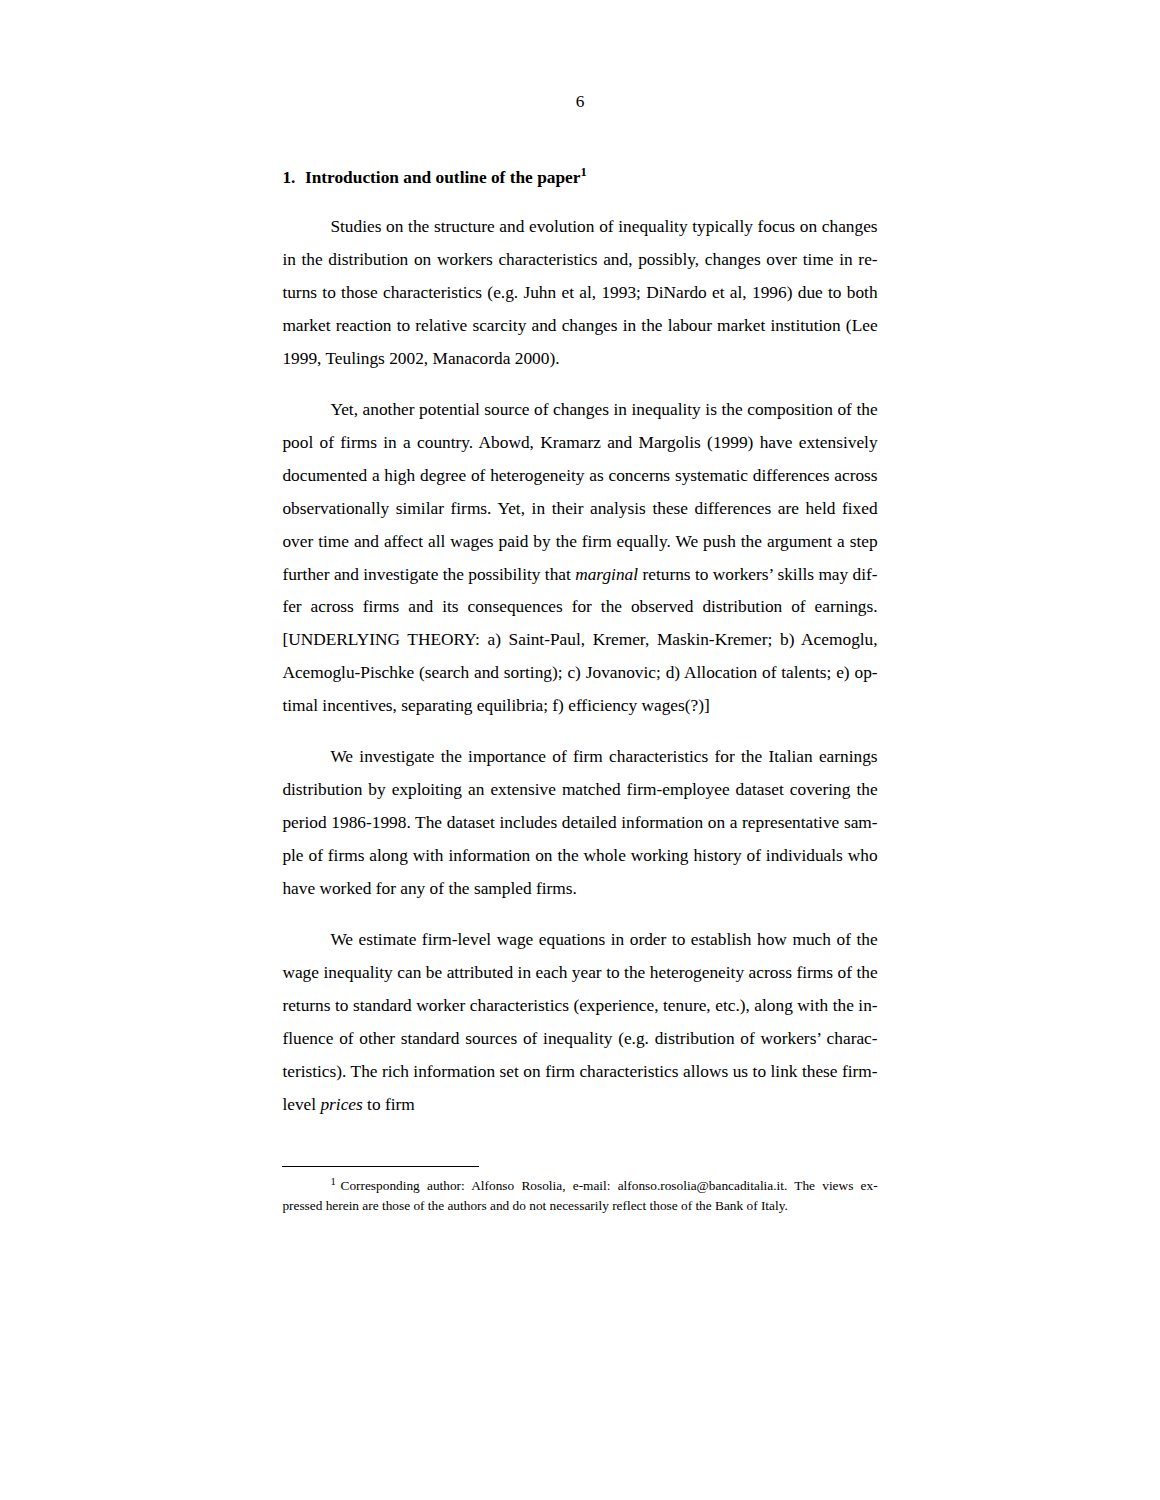6
1. Introduction and outline of the paper1
Studies on the structure and evolution of inequality typically focus on changes in the distribution on workers characteristics and, possibly, changes over time in returns to those characteristics (e.g. Juhn et al, 1993; DiNardo et al, 1996) due to both market reaction to relative scarcity and changes in the labour market institution (Lee 1999, Teulings 2002, Manacorda 2000).
Yet, another potential source of changes in inequality is the composition of the pool of firms in a country. Abowd, Kramarz and Margolis (1999) have extensively documented a high degree of heterogeneity as concerns systematic differences across observationally similar firms. Yet, in their analysis these differences are held fixed over time and affect all wages paid by the firm equally. We push the argument a step further and investigate the possibility that marginal returns to workers’ skills may differ across firms and its consequences for the observed distribution of earnings. [UNDERLYING THEORY: a) Saint-Paul, Kremer, Maskin-Kremer; b) Acemoglu, Acemoglu-Pischke (search and sorting); c) Jovanovic; d) Allocation of talents; e) optimal incentives, separating equilibria; f) efficiency wages(?)]
We investigate the importance of firm characteristics for the Italian earnings distribution by exploiting an extensive matched firm-employee dataset covering the period 1986-1998. The dataset includes detailed information on a representative sample of firms along with information on the whole working history of individuals who have worked for any of the sampled firms.
We estimate firm-level wage equations in order to establish how much of the wage inequality can be attributed in each year to the heterogeneity across firms of the returns to standard worker characteristics (experience, tenure, etc.), along with the influence of other standard sources of inequality (e.g. distribution of workers’ characteristics). The rich information set on firm characteristics allows us to link these firm-level prices to firm
1Corresponding author: Alfonso Rosolia, e-mail: alfonso.rosolia@bancaditalia.it. The views expressed herein are those of the authors and do not necessarily reflect those of the Bank of Italy.